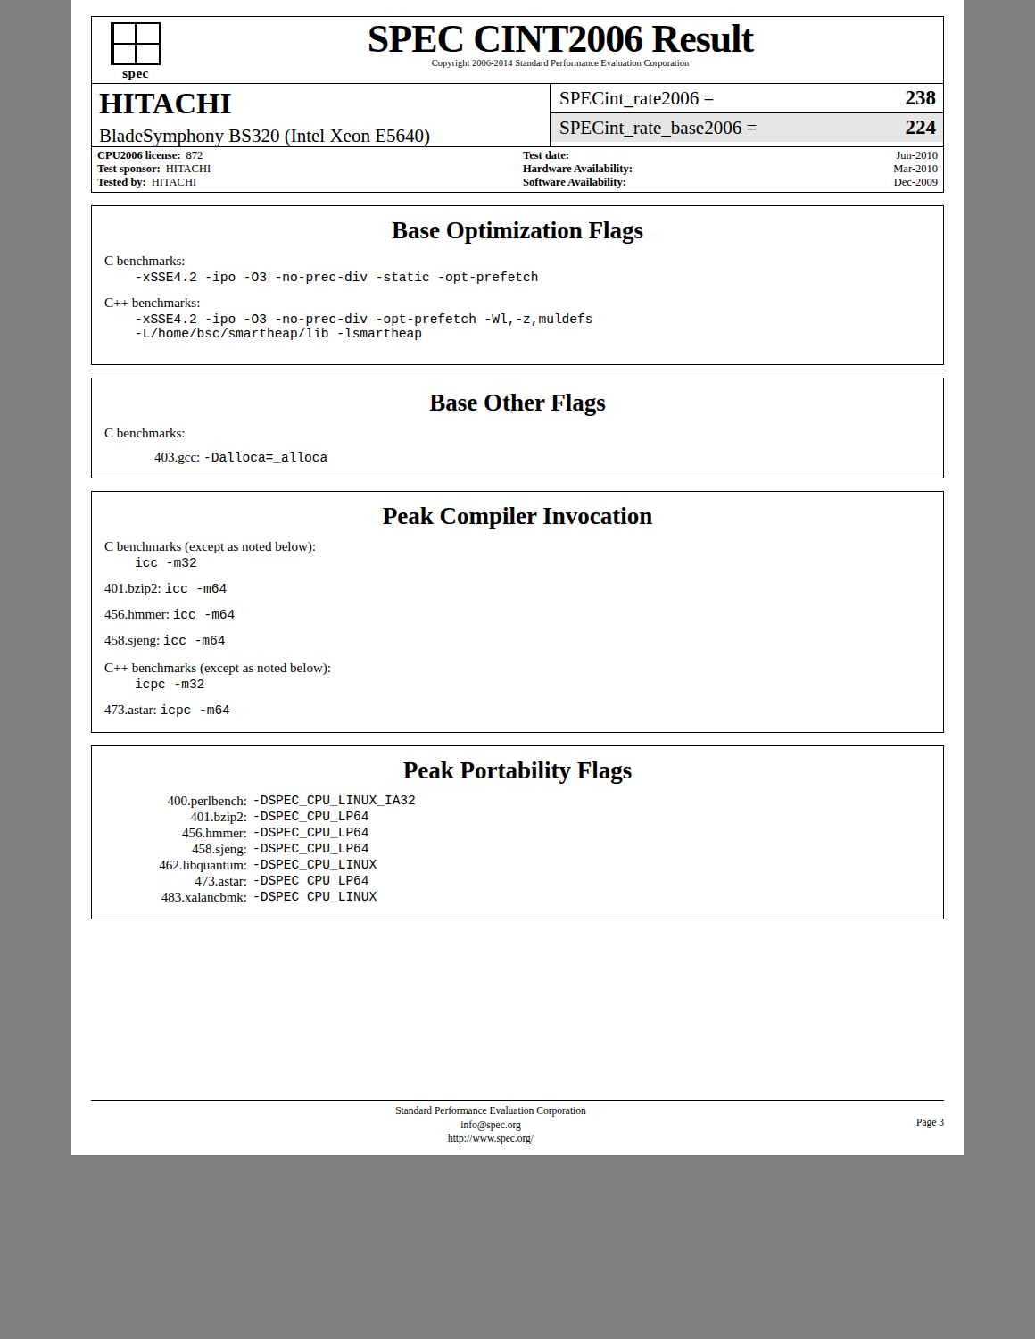spec
SPEC CINT2006 Result
Copyright 2006-2014 Standard Performance Evaluation Corporation
HITACHI BladeSymphony BS320 (Intel Xeon E5640)
SPECint_rate2006 = 238
SPECint_rate_base2006 = 224
CPU2006 license: 872
Test sponsor: HITACHI
Tested by: HITACHI
Test date: Jun-2010
Hardware Availability: Mar-2010
Software Availability: Dec-2009
Base Optimization Flags
C benchmarks:
-xSSE4.2 -ipo -O3 -no-prec-div -static -opt-prefetch
C++ benchmarks:
-xSSE4.2 -ipo -O3 -no-prec-div -opt-prefetch -Wl,-z,muldefs
-L/home/bsc/smartheap/lib -lsmartheap
Base Other Flags
C benchmarks:
403.gcc: -Dalloca=_alloca
Peak Compiler Invocation
C benchmarks (except as noted below):
icc -m32
401.bzip2: icc -m64
456.hmmer: icc -m64
458.sjeng: icc -m64
C++ benchmarks (except as noted below):
icpc -m32
473.astar: icpc -m64
Peak Portability Flags
400.perlbench:
-DSPEC_CPU_LINUX_IA32
401.bzip2:
-DSPEC_CPU_LP64
456.hmmer:
-DSPEC_CPU_LP64
458.sjeng:
-DSPEC_CPU_LP64
462.libquantum:
-DSPEC_CPU_LINUX
473.astar:
-DSPEC_CPU_LP64
483.xalancbmk:
-DSPEC_CPU_LINUX
Standard Performance Evaluation Corporation
info@spec.org
http://www.spec.org/
Page 3